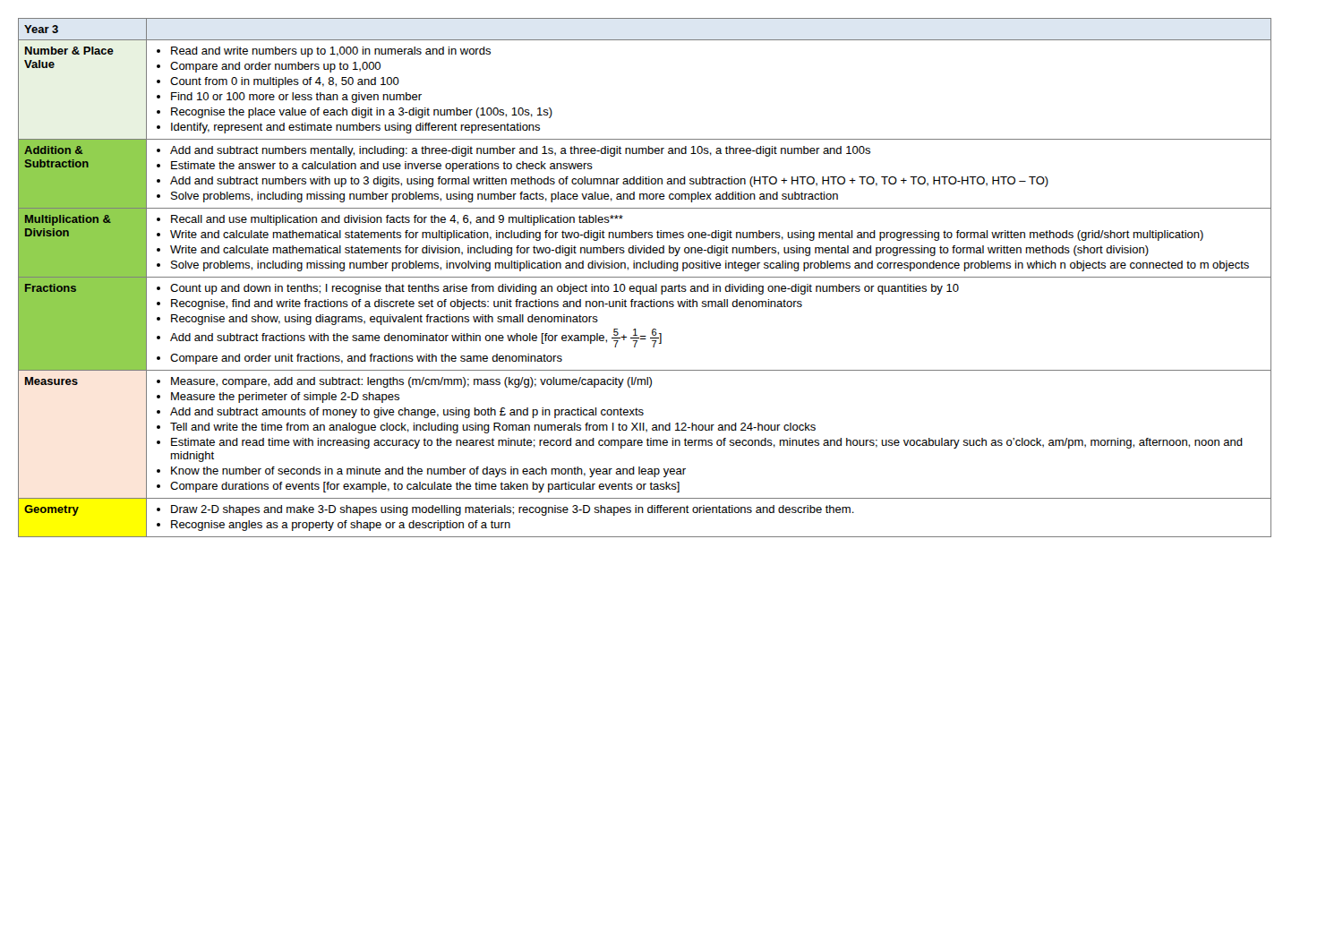| Year 3 | |
| Number & Place Value | Read and write numbers up to 1,000 in numerals and in words Compare and order numbers up to 1,000 Count from 0 in multiples of 4, 8, 50 and 100 Find 10 or 100 more or less than a given number Recognise the place value of each digit in a 3-digit number (100s, 10s, 1s) Identify, represent and estimate numbers using different representations |
| Addition & Subtraction | Add and subtract numbers mentally, including: a three-digit number and 1s, a three-digit number and 10s, a three-digit number and 100s Estimate the answer to a calculation and use inverse operations to check answers Add and subtract numbers with up to 3 digits, using formal written methods of columnar addition and subtraction (HTO + HTO, HTO + TO, TO + TO, HTO-HTO, HTO – TO) Solve problems, including missing number problems, using number facts, place value, and more complex addition and subtraction |
| Multiplication & Division | Recall and use multiplication and division facts for the 4, 6, and 9 multiplication tables*** Write and calculate mathematical statements for multiplication, including for two-digit numbers times one-digit numbers, using mental and progressing to formal written methods (grid/short multiplication) Write and calculate mathematical statements for division, including for two-digit numbers divided by one-digit numbers, using mental and progressing to formal written methods (short division) Solve problems, including missing number problems, involving multiplication and division, including positive integer scaling problems and correspondence problems in which n objects are connected to m objects |
| Fractions | Count up and down in tenths; I recognise that tenths arise from dividing an object into 10 equal parts and in dividing one-digit numbers or quantities by 10 Recognise, find and write fractions of a discrete set of objects: unit fractions and non-unit fractions with small denominators Recognise and show, using diagrams, equivalent fractions with small denominators Add and subtract fractions with the same denominator within one whole [for example, 5 7 + 1 7 = 6 7 ] Compare and order unit fractions, and fractions with the same denominators |
| Measures | Measure, compare, add and subtract: lengths (m/cm/mm); mass (kg/g); volume/capacity (l/ml) Measure the perimeter of simple 2-D shapes Add and subtract amounts of money to give change, using both £ and p in practical contexts Tell and write the time from an analogue clock, including using Roman numerals from I to XII, and 12-hour and 24-hour clocks Estimate and read time with increasing accuracy to the nearest minute; record and compare time in terms of seconds, minutes and hours; use vocabulary such as o’clock, am/pm, morning, afternoon, noon and midnight Know the number of seconds in a minute and the number of days in each month, year and leap year Compare durations of events [for example, to calculate the time taken by particular events or tasks] |
| Geometry | Draw 2-D shapes and make 3-D shapes using modelling materials; recognise 3-D shapes in different orientations and describe them. Recognise angles as a property of shape or a description of a turn |